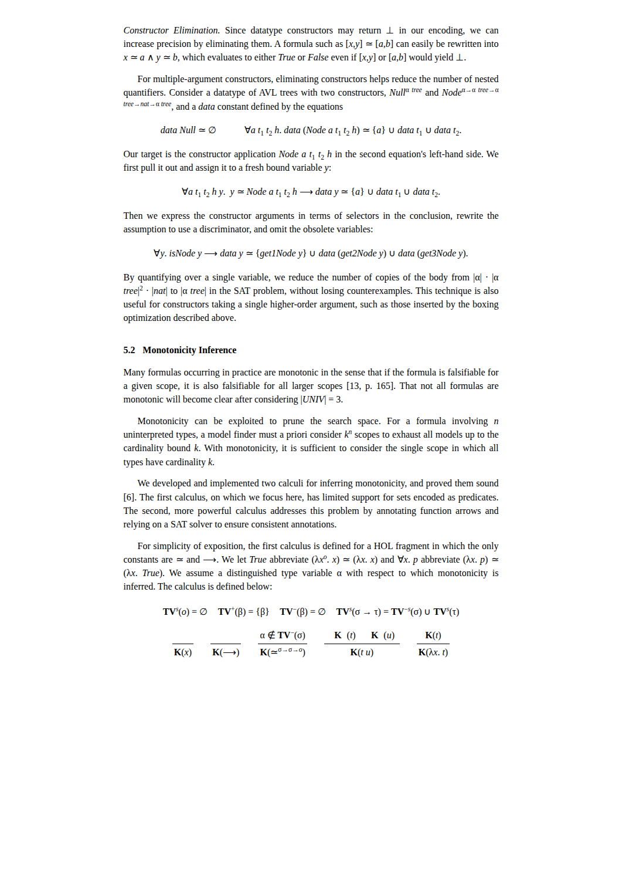Constructor Elimination. Since datatype constructors may return ⊥ in our encoding, we can increase precision by eliminating them. A formula such as [x,y] ≃ [a,b] can easily be rewritten into x ≃ a ∧ y ≃ b, which evaluates to either True or False even if [x,y] or [a,b] would yield ⊥.
For multiple-argument constructors, eliminating constructors helps reduce the number of nested quantifiers. Consider a datatype of AVL trees with two constructors, Nullα tree and Nodeα→α tree→α tree→nat→α tree, and a data constant defined by the equations
data Null ≃ ∅   ∀a t1 t2 h. data (Node a t1 t2 h) ≃ {a} ∪ data t1 ∪ data t2.
Our target is the constructor application Node a t1 t2 h in the second equation's left-hand side. We first pull it out and assign it to a fresh bound variable y:
∀a t1 t2 h y. y ≃ Node a t1 t2 h ⟶ data y ≃ {a} ∪ data t1 ∪ data t2.
Then we express the constructor arguments in terms of selectors in the conclusion, rewrite the assumption to use a discriminator, and omit the obsolete variables:
∀y. isNode y ⟶ data y ≃ {get1Node y} ∪ data (get2Node y) ∪ data (get3Node y).
By quantifying over a single variable, we reduce the number of copies of the body from |α| · |α tree|2 · |nat| to |α tree| in the SAT problem, without losing counterexamples. This technique is also useful for constructors taking a single higher-order argument, such as those inserted by the boxing optimization described above.
5.2 Monotonicity Inference
Many formulas occurring in practice are monotonic in the sense that if the formula is falsifiable for a given scope, it is also falsifiable for all larger scopes [13, p. 165]. That not all formulas are monotonic will become clear after considering |UNIV| = 3.
Monotonicity can be exploited to prune the search space. For a formula involving n uninterpreted types, a model finder must a priori consider kn scopes to exhaust all models up to the cardinality bound k. With monotonicity, it is sufficient to consider the single scope in which all types have cardinality k.
We developed and implemented two calculi for inferring monotonicity, and proved them sound [6]. The first calculus, on which we focus here, has limited support for sets encoded as predicates. The second, more powerful calculus addresses this problem by annotating function arrows and relying on a SAT solver to ensure consistent annotations.
For simplicity of exposition, the first calculus is defined for a HOL fragment in which the only constants are ≃ and ⟶. We let True abbreviate (λxo. x) ≃ (λx. x) and ∀x. p abbreviate (λx. p) ≃ (λx. True). We assume a distinguished type variable α with respect to which monotonicity is inferred. The calculus is defined below:
| TV s ( o ) = ∅ | TV + (β) = {β} | TV − (β) = ∅ | TV s (σ → τ) = TV − s (σ) ∪ TV s (τ) |
| K ( x ) | K (⟶) | α ∉ TV − (σ) K (≃ σ→σ→ o ) | K ( t ) K ( u ) K ( t u ) | K ( t ) K (λ x . t ) |